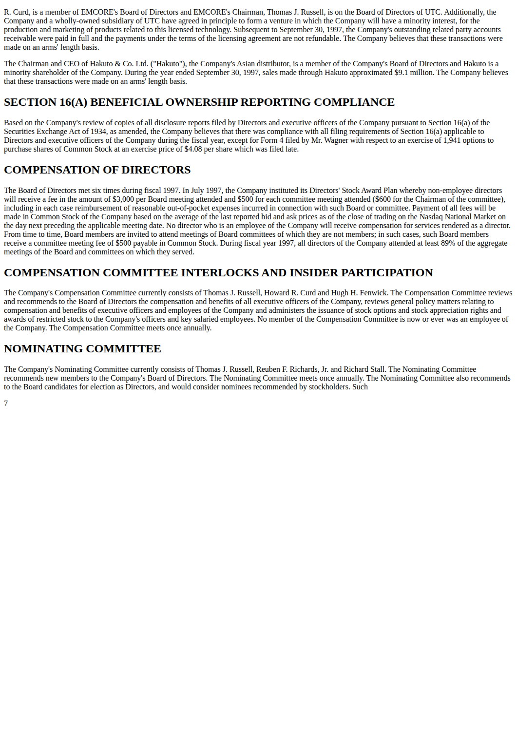R. Curd, is a member of EMCORE's Board of Directors and EMCORE's Chairman, Thomas J. Russell, is on the Board of Directors of UTC. Additionally, the Company and a wholly-owned subsidiary of UTC have agreed in principle to form a venture in which the Company will have a minority interest, for the production and marketing of products related to this licensed technology. Subsequent to September 30, 1997, the Company's outstanding related party accounts receivable were paid in full and the payments under the terms of the licensing agreement are not refundable. The Company believes that these transactions were made on an arms' length basis.
The Chairman and CEO of Hakuto & Co. Ltd. ("Hakuto"), the Company's Asian distributor, is a member of the Company's Board of Directors and Hakuto is a minority shareholder of the Company. During the year ended September 30, 1997, sales made through Hakuto approximated $9.1 million. The Company believes that these transactions were made on an arms' length basis.
SECTION 16(A) BENEFICIAL OWNERSHIP REPORTING COMPLIANCE
Based on the Company's review of copies of all disclosure reports filed by Directors and executive officers of the Company pursuant to Section 16(a) of the Securities Exchange Act of 1934, as amended, the Company believes that there was compliance with all filing requirements of Section 16(a) applicable to Directors and executive officers of the Company during the fiscal year, except for Form 4 filed by Mr. Wagner with respect to an exercise of 1,941 options to purchase shares of Common Stock at an exercise price of $4.08 per share which was filed late.
COMPENSATION OF DIRECTORS
The Board of Directors met six times during fiscal 1997. In July 1997, the Company instituted its Directors' Stock Award Plan whereby non-employee directors will receive a fee in the amount of $3,000 per Board meeting attended and $500 for each committee meeting attended ($600 for the Chairman of the committee), including in each case reimbursement of reasonable out-of-pocket expenses incurred in connection with such Board or committee. Payment of all fees will be made in Common Stock of the Company based on the average of the last reported bid and ask prices as of the close of trading on the Nasdaq National Market on the day next preceding the applicable meeting date. No director who is an employee of the Company will receive compensation for services rendered as a director. From time to time, Board members are invited to attend meetings of Board committees of which they are not members; in such cases, such Board members receive a committee meeting fee of $500 payable in Common Stock. During fiscal year 1997, all directors of the Company attended at least 89% of the aggregate meetings of the Board and committees on which they served.
COMPENSATION COMMITTEE INTERLOCKS AND INSIDER PARTICIPATION
The Company's Compensation Committee currently consists of Thomas J. Russell, Howard R. Curd and Hugh H. Fenwick. The Compensation Committee reviews and recommends to the Board of Directors the compensation and benefits of all executive officers of the Company, reviews general policy matters relating to compensation and benefits of executive officers and employees of the Company and administers the issuance of stock options and stock appreciation rights and awards of restricted stock to the Company's officers and key salaried employees. No member of the Compensation Committee is now or ever was an employee of the Company. The Compensation Committee meets once annually.
NOMINATING COMMITTEE
The Company's Nominating Committee currently consists of Thomas J. Russell, Reuben F. Richards, Jr. and Richard Stall. The Nominating Committee recommends new members to the Company's Board of Directors. The Nominating Committee meets once annually. The Nominating Committee also recommends to the Board candidates for election as Directors, and would consider nominees recommended by stockholders. Such
7